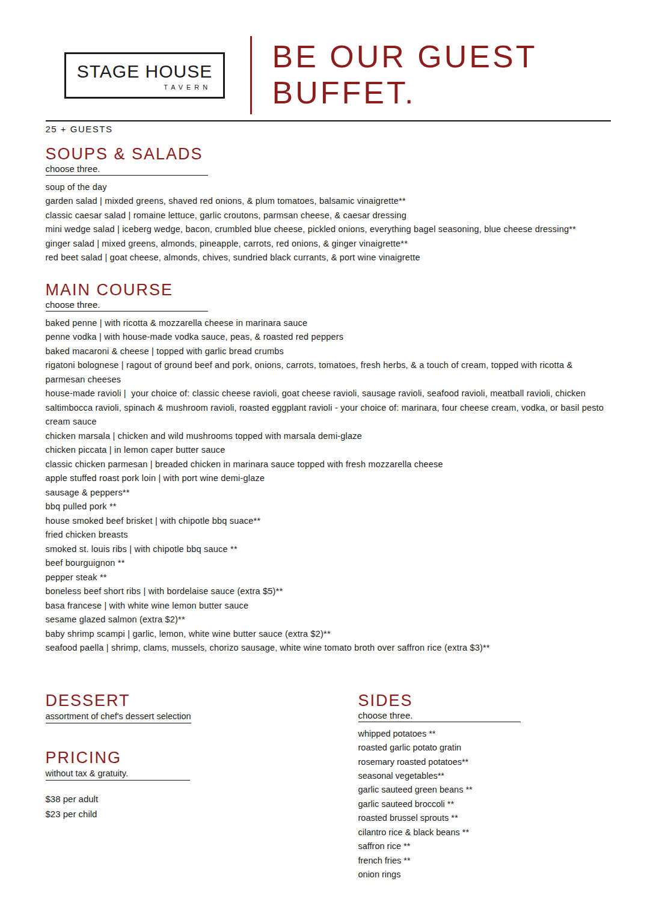STAGE HOUSE
TAVERN
Be Our Guest
Buffet.
25 + GUESTS
Soups & Salads
choose three.
soup of the day
garden salad | mixded greens, shaved red onions, & plum tomatoes, balsamic vinaigrette**
classic caesar salad | romaine lettuce, garlic croutons, parmsan cheese, & caesar dressing
mini wedge salad | iceberg wedge, bacon, crumbled blue cheese, pickled onions, everything bagel seasoning, blue cheese dressing**
ginger salad | mixed greens, almonds, pineapple, carrots, red onions, & ginger vinaigrette**
red beet salad | goat cheese, almonds, chives, sundried black currants, & port wine vinaigrette
Main Course
choose three.
baked penne | with ricotta & mozzarella cheese in marinara sauce
penne vodka | with house-made vodka sauce, peas, & roasted red peppers
baked macaroni & cheese | topped with garlic bread crumbs
rigatoni bolognese | ragout of ground beef and pork, onions, carrots, tomatoes, fresh herbs, & a touch of cream, topped with ricotta & parmesan cheeses
house-made ravioli | your choice of: classic cheese ravioli, goat cheese ravioli, sausage ravioli, seafood ravioli, meatball ravioli, chicken saltimbocca ravioli, spinach & mushroom ravioli, roasted eggplant ravioli - your choice of: marinara, four cheese cream, vodka, or basil pesto cream sauce
chicken marsala | chicken and wild mushrooms topped with marsala demi-glaze
chicken piccata | in lemon caper butter sauce
classic chicken parmesan | breaded chicken in marinara sauce topped with fresh mozzarella cheese
apple stuffed roast pork loin | with port wine demi-glaze
sausage & peppers**
bbq pulled pork **
house smoked beef brisket | with chipotle bbq suace**
fried chicken breasts
smoked st. louis ribs | with chipotle bbq sauce **
beef bourguignon **
pepper steak **
boneless beef short ribs | with bordelaise sauce (extra $5)**
basa francese | with white wine lemon butter sauce
sesame glazed salmon (extra $2)**
baby shrimp scampi | garlic, lemon, white wine butter sauce (extra $2)**
seafood paella | shrimp, clams, mussels, chorizo sausage, white wine tomato broth over saffron rice (extra $3)**
Dessert
assortment of chef's dessert selection
Pricing
without tax & gratuity.
$38 per adult
$23 per child
Sides
choose three.
whipped potatoes **
roasted garlic potato gratin
rosemary roasted potatoes**
seasonal vegetables**
garlic sauteed green beans **
garlic sauteed broccoli **
roasted brussel sprouts **
cilantro rice & black beans **
saffron rice **
french fries **
onion rings